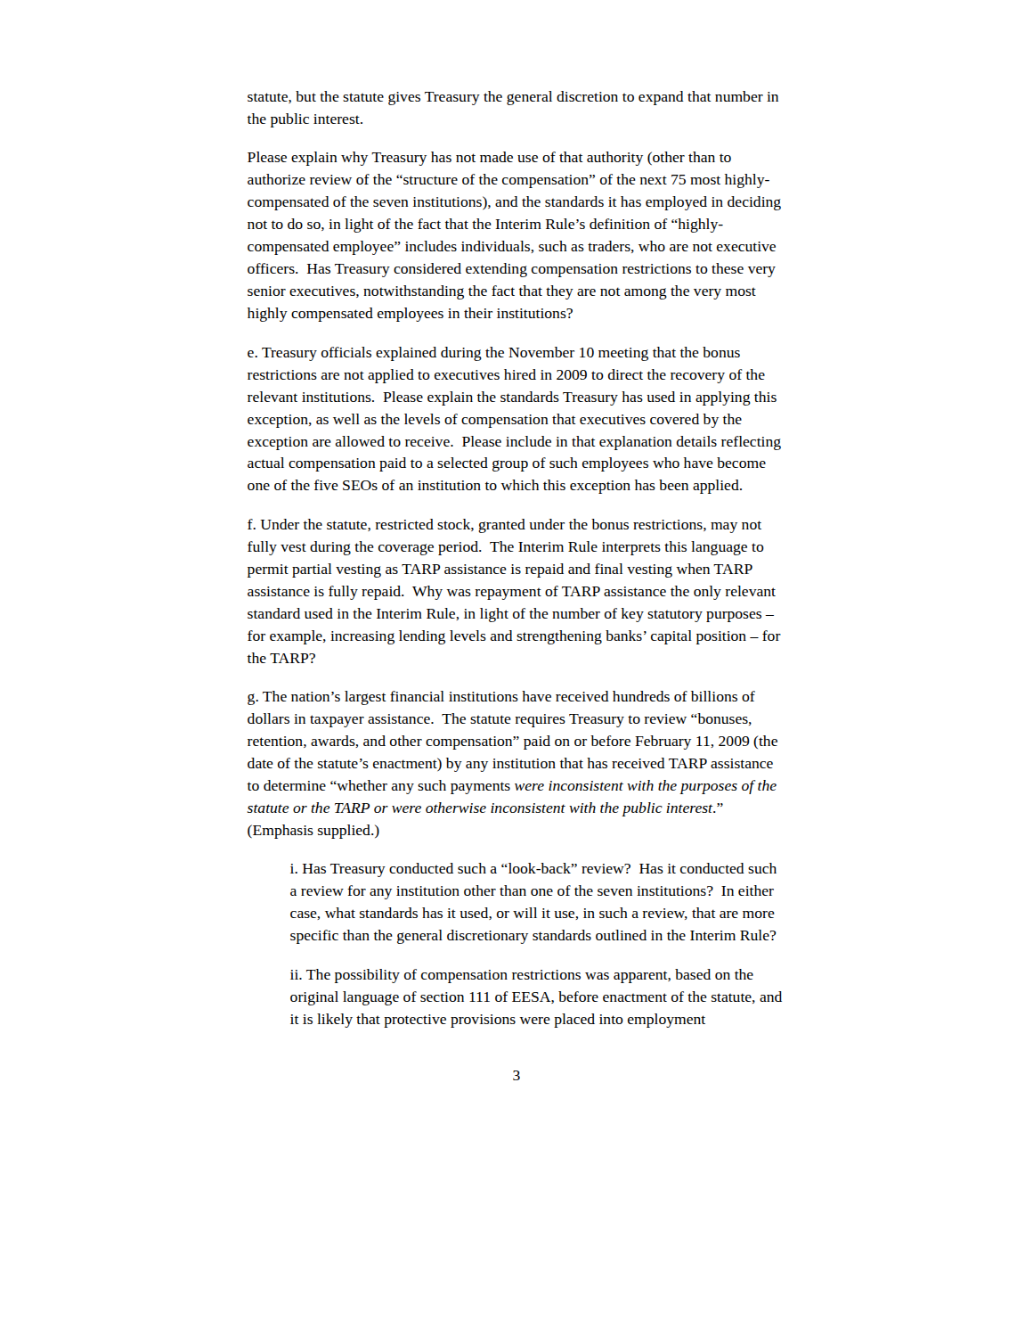statute, but the statute gives Treasury the general discretion to expand that number in the public interest.
Please explain why Treasury has not made use of that authority (other than to authorize review of the “structure of the compensation” of the next 75 most highly-compensated of the seven institutions), and the standards it has employed in deciding not to do so, in light of the fact that the Interim Rule’s definition of “highly-compensated employee” includes individuals, such as traders, who are not executive officers. Has Treasury considered extending compensation restrictions to these very senior executives, notwithstanding the fact that they are not among the very most highly compensated employees in their institutions?
e. Treasury officials explained during the November 10 meeting that the bonus restrictions are not applied to executives hired in 2009 to direct the recovery of the relevant institutions. Please explain the standards Treasury has used in applying this exception, as well as the levels of compensation that executives covered by the exception are allowed to receive. Please include in that explanation details reflecting actual compensation paid to a selected group of such employees who have become one of the five SEOs of an institution to which this exception has been applied.
f. Under the statute, restricted stock, granted under the bonus restrictions, may not fully vest during the coverage period. The Interim Rule interprets this language to permit partial vesting as TARP assistance is repaid and final vesting when TARP assistance is fully repaid. Why was repayment of TARP assistance the only relevant standard used in the Interim Rule, in light of the number of key statutory purposes – for example, increasing lending levels and strengthening banks’ capital position – for the TARP?
g. The nation’s largest financial institutions have received hundreds of billions of dollars in taxpayer assistance. The statute requires Treasury to review “bonuses, retention, awards, and other compensation” paid on or before February 11, 2009 (the date of the statute’s enactment) by any institution that has received TARP assistance to determine “whether any such payments were inconsistent with the purposes of the statute or the TARP or were otherwise inconsistent with the public interest.” (Emphasis supplied.)
i. Has Treasury conducted such a “look-back” review? Has it conducted such a review for any institution other than one of the seven institutions? In either case, what standards has it used, or will it use, in such a review, that are more specific than the general discretionary standards outlined in the Interim Rule?
ii. The possibility of compensation restrictions was apparent, based on the original language of section 111 of EESA, before enactment of the statute, and it is likely that protective provisions were placed into employment
3